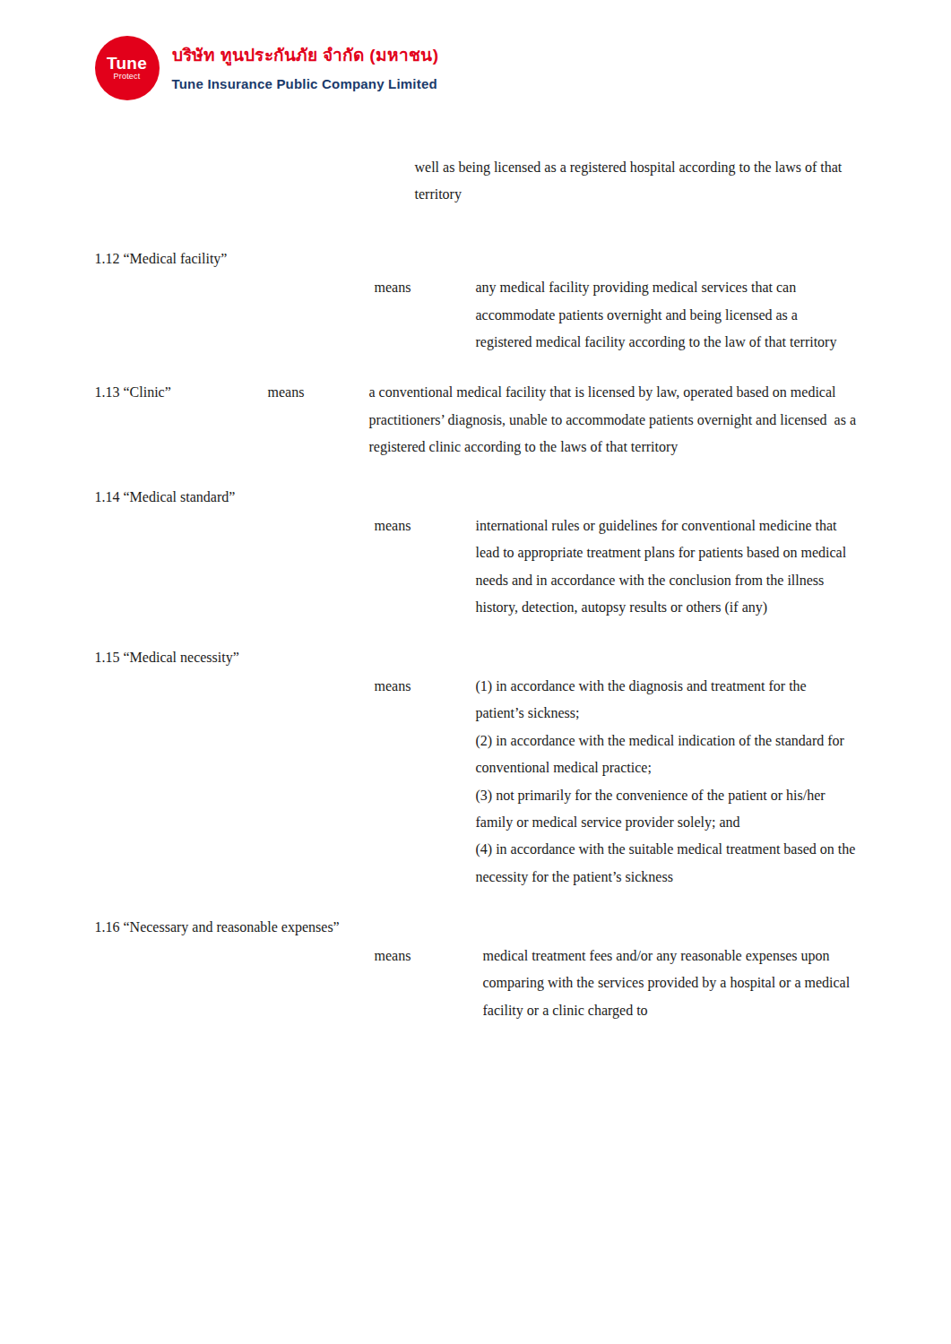Tune Protect
บริษัท ทูนประกันภัย จำกัด (มหาชน)
Tune Insurance Public Company Limited
well as being licensed as a registered hospital according to the laws of that territory
1.12 “Medical facility”
means
any medical facility providing medical services that can accommodate patients overnight and being licensed as a registered medical facility according to the law of that territory
1.13 “Clinic”
means
a conventional medical facility that is licensed by law, operated based on medical practitioners’ diagnosis, unable to accommodate patients overnight and licensed as a registered clinic according to the laws of that territory
1.14 “Medical standard”
means
international rules or guidelines for conventional medicine that lead to appropriate treatment plans for patients based on medical needs and in accordance with the conclusion from the illness history, detection, autopsy results or others (if any)
1.15 “Medical necessity”
means
(1) in accordance with the diagnosis and treatment for the patient’s sickness; (2) in accordance with the medical indication of the standard for conventional medical practice; (3) not primarily for the convenience of the patient or his/her family or medical service provider solely; and (4) in accordance with the suitable medical treatment based on the necessity for the patient’s sickness
1.16 “Necessary and reasonable expenses”
means
medical treatment fees and/or any reasonable expenses upon comparing with the services provided by a hospital or a medical facility or a clinic charged to